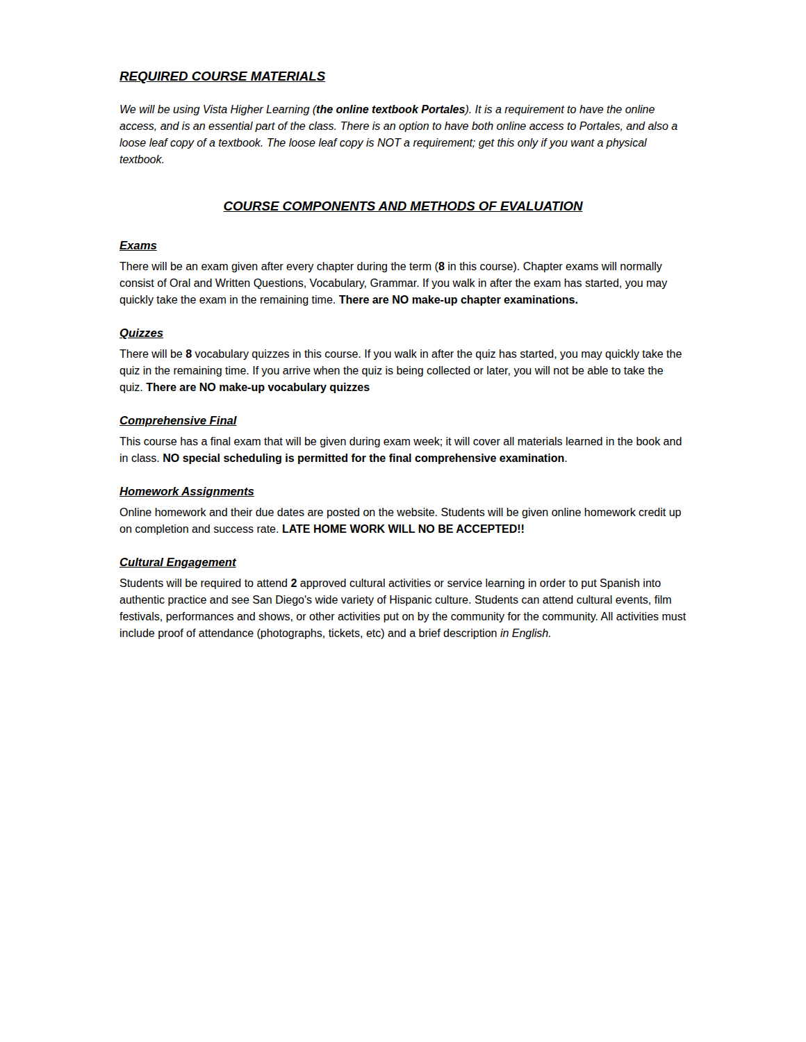REQUIRED COURSE MATERIALS
We will be using Vista Higher Learning (the online textbook Portales). It is a requirement to have the online access, and is an essential part of the class. There is an option to have both online access to Portales, and also a loose leaf copy of a textbook. The loose leaf copy is NOT a requirement; get this only if you want a physical textbook.
COURSE COMPONENTS AND METHODS OF EVALUATION
Exams
There will be an exam given after every chapter during the term (8 in this course). Chapter exams will normally consist of Oral and Written Questions, Vocabulary, Grammar. If you walk in after the exam has started, you may quickly take the exam in the remaining time. There are NO make-up chapter examinations.
Quizzes
There will be 8 vocabulary quizzes in this course. If you walk in after the quiz has started, you may quickly take the quiz in the remaining time. If you arrive when the quiz is being collected or later, you will not be able to take the quiz. There are NO make-up vocabulary quizzes
Comprehensive Final
This course has a final exam that will be given during exam week; it will cover all materials learned in the book and in class. NO special scheduling is permitted for the final comprehensive examination.
Homework Assignments
Online homework and their due dates are posted on the website. Students will be given online homework credit up on completion and success rate. LATE HOME WORK WILL NO BE ACCEPTED!!
Cultural Engagement
Students will be required to attend 2 approved cultural activities or service learning in order to put Spanish into authentic practice and see San Diego's wide variety of Hispanic culture. Students can attend cultural events, film festivals, performances and shows, or other activities put on by the community for the community. All activities must include proof of attendance (photographs, tickets, etc) and a brief description in English.